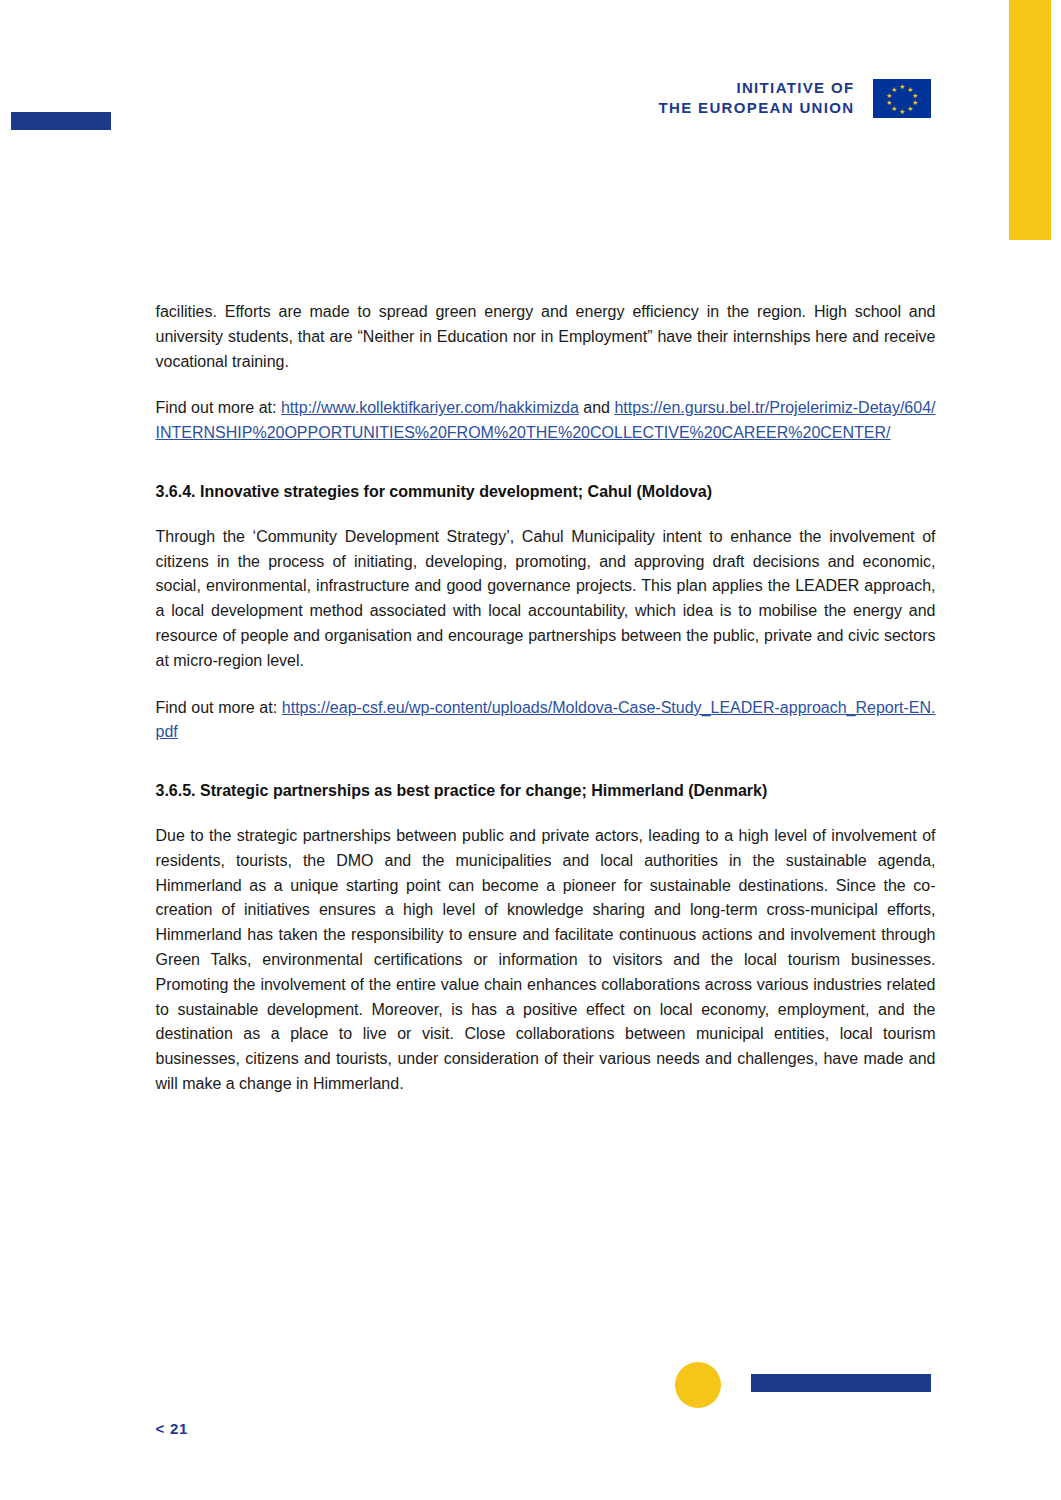Initiative of
the European Union
★ ★ ★ ★ ★ ★ ★ ★ ★ ★
facilities. Efforts are made to spread green energy and energy efficiency in the region. High school and university students, that are “Neither in Education nor in Employment” have their internships here and receive vocational training.
Find out more at: http://www.kollektifkariyer.com/hakkimizda and https://en.gursu.bel.tr/Projelerimiz-Detay/604/INTERNSHIP%20OPPORTUNITIES%20FROM%20THE%20COLLECTIVE%20CAREER%20CENTER/
3.6.4. Innovative strategies for community development; Cahul (Moldova)
Through the ‘Community Development Strategy’, Cahul Municipality intent to enhance the involvement of citizens in the process of initiating, developing, promoting, and approving draft decisions and economic, social, environmental, infrastructure and good governance projects. This plan applies the LEADER approach, a local development method associated with local accountability, which idea is to mobilise the energy and resource of people and organisation and encourage partnerships between the public, private and civic sectors at micro-region level.
Find out more at: https://eap-csf.eu/wp-content/uploads/Moldova-Case-Study_LEADER-approach_Report-EN.pdf
3.6.5. Strategic partnerships as best practice for change; Himmerland (Denmark)
Due to the strategic partnerships between public and private actors, leading to a high level of involvement of residents, tourists, the DMO and the municipalities and local authorities in the sustainable agenda, Himmerland as a unique starting point can become a pioneer for sustainable destinations. Since the co-creation of initiatives ensures a high level of knowledge sharing and long-term cross-municipal efforts, Himmerland has taken the responsibility to ensure and facilitate continuous actions and involvement through Green Talks, environmental certifications or information to visitors and the local tourism businesses. Promoting the involvement of the entire value chain enhances collaborations across various industries related to sustainable development. Moreover, is has a positive effect on local economy, employment, and the destination as a place to live or visit. Close collaborations between municipal entities, local tourism businesses, citizens and tourists, under consideration of their various needs and challenges, have made and will make a change in Himmerland.
< 21